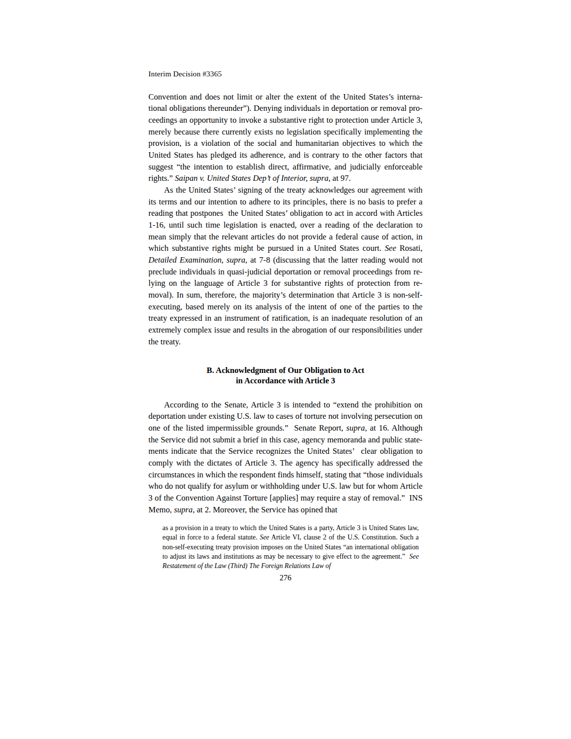Interim Decision #3365
Convention and does not limit or alter the extent of the United States’s international obligations thereunder”). Denying individuals in deportation or removal proceedings an opportunity to invoke a substantive right to protection under Article 3, merely because there currently exists no legislation specifically implementing the provision, is a violation of the social and humanitarian objectives to which the United States has pledged its adherence, and is contrary to the other factors that suggest “the intention to establish direct, affirmative, and judicially enforceable rights.” Saipan v. United States Dep’t of Interior, supra, at 97.
As the United States’ signing of the treaty acknowledges our agreement with its terms and our intention to adhere to its principles, there is no basis to prefer a reading that postpones the United States’ obligation to act in accord with Articles 1-16, until such time legislation is enacted, over a reading of the declaration to mean simply that the relevant articles do not provide a federal cause of action, in which substantive rights might be pursued in a United States court. See Rosati, Detailed Examination, supra, at 7-8 (discussing that the latter reading would not preclude individuals in quasi-judicial deportation or removal proceedings from relying on the language of Article 3 for substantive rights of protection from removal). In sum, therefore, the majority’s determination that Article 3 is non-self-executing, based merely on its analysis of the intent of one of the parties to the treaty expressed in an instrument of ratification, is an inadequate resolution of an extremely complex issue and results in the abrogation of our responsibilities under the treaty.
B. Acknowledgment of Our Obligation to Act in Accordance with Article 3
According to the Senate, Article 3 is intended to “extend the prohibition on deportation under existing U.S. law to cases of torture not involving persecution on one of the listed impermissible grounds.” Senate Report, supra, at 16. Although the Service did not submit a brief in this case, agency memoranda and public statements indicate that the Service recognizes the United States’ clear obligation to comply with the dictates of Article 3. The agency has specifically addressed the circumstances in which the respondent finds himself, stating that “those individuals who do not qualify for asylum or withholding under U.S. law but for whom Article 3 of the Convention Against Torture [applies] may require a stay of removal.” INS Memo, supra, at 2. Moreover, the Service has opined that
as a provision in a treaty to which the United States is a party, Article 3 is United States law, equal in force to a federal statute. See Article VI, clause 2 of the U.S. Constitution. Such a non-self-executing treaty provision imposes on the United States “an international obligation to adjust its laws and institutions as may be necessary to give effect to the agreement.” See Restatement of the Law (Third) The Foreign Relations Law of
276